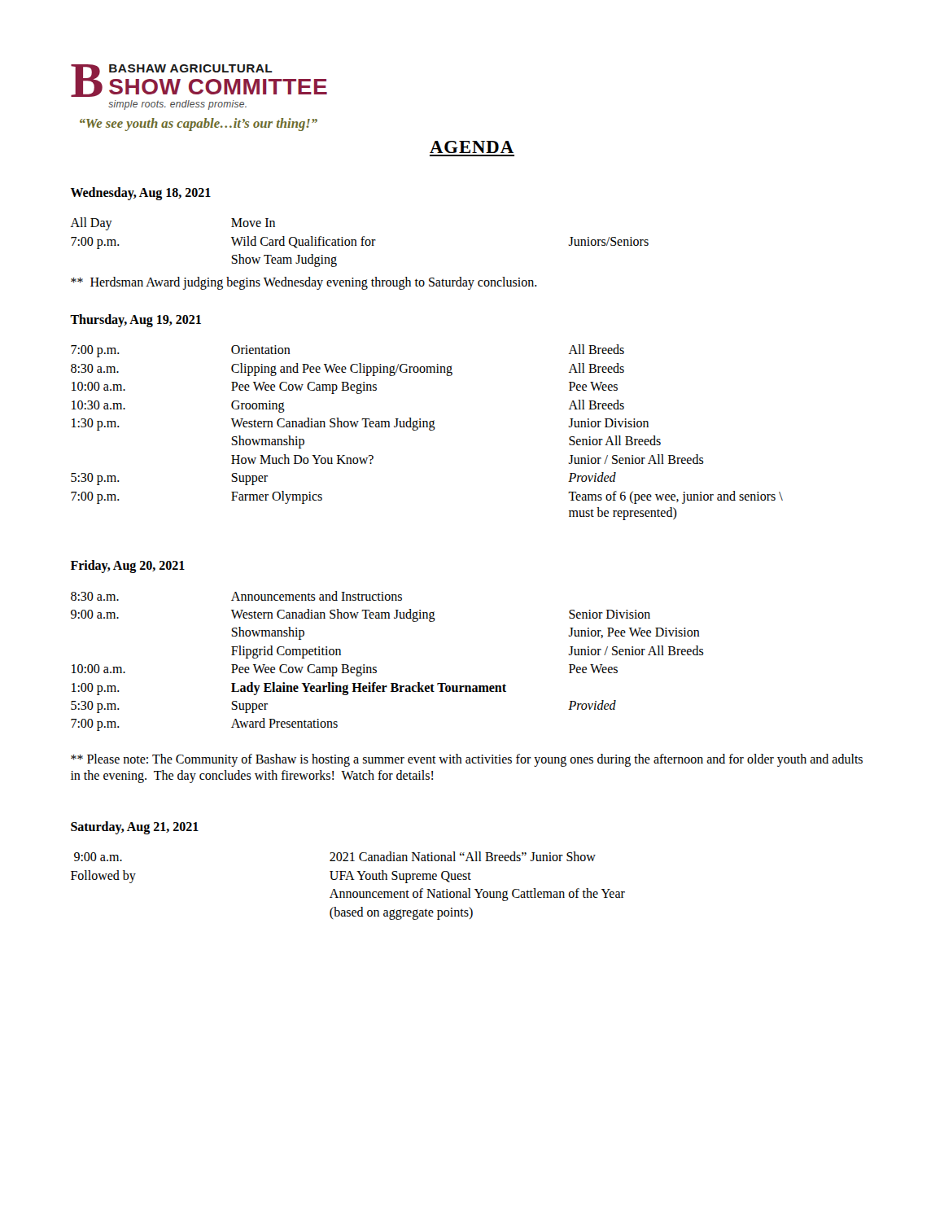B
BASHAW AGRICULTURAL
SHOW COMMITTEE
simple roots. endless promise.
“We see youth as capable…it’s our thing!”
AGENDA
Wednesday, Aug 18, 2021
| All Day | Move In | |
| 7:00 p.m. | Wild Card Qualification for | Juniors/Seniors |
| | Show Team Judging | |
** Herdsman Award judging begins Wednesday evening through to Saturday conclusion.
Thursday, Aug 19, 2021
| 7:00 p.m. | Orientation | All Breeds |
| 8:30 a.m. | Clipping and Pee Wee Clipping/Grooming | All Breeds |
| 10:00 a.m. | Pee Wee Cow Camp Begins | Pee Wees |
| 10:30 a.m. | Grooming | All Breeds |
| 1:30 p.m. | Western Canadian Show Team Judging | Junior Division |
| | Showmanship | Senior All Breeds |
| | How Much Do You Know? | Junior / Senior All Breeds |
| 5:30 p.m. | Supper | Provided |
| 7:00 p.m. | Farmer Olympics | Teams of 6 (pee wee, junior and seniors \ must be represented) |
Friday, Aug 20, 2021
| 8:30 a.m. | Announcements and Instructions | |
| 9:00 a.m. | Western Canadian Show Team Judging | Senior Division |
| | Showmanship | Junior, Pee Wee Division |
| | Flipgrid Competition | Junior / Senior All Breeds |
| 10:00 a.m. | Pee Wee Cow Camp Begins | Pee Wees |
| 1:00 p.m. | Lady Elaine Yearling Heifer Bracket Tournament |
| 5:30 p.m. | Supper | Provided |
| 7:00 p.m. | Award Presentations | |
** Please note: The Community of Bashaw is hosting a summer event with activities for young ones during the afternoon and for older youth and adults in the evening. The day concludes with fireworks! Watch for details!
Saturday, Aug 21, 2021
| 9:00 a.m. | 2021 Canadian National “All Breeds” Junior Show |
| Followed by | UFA Youth Supreme Quest |
| | Announcement of National Young Cattleman of the Year |
| | (based on aggregate points) |